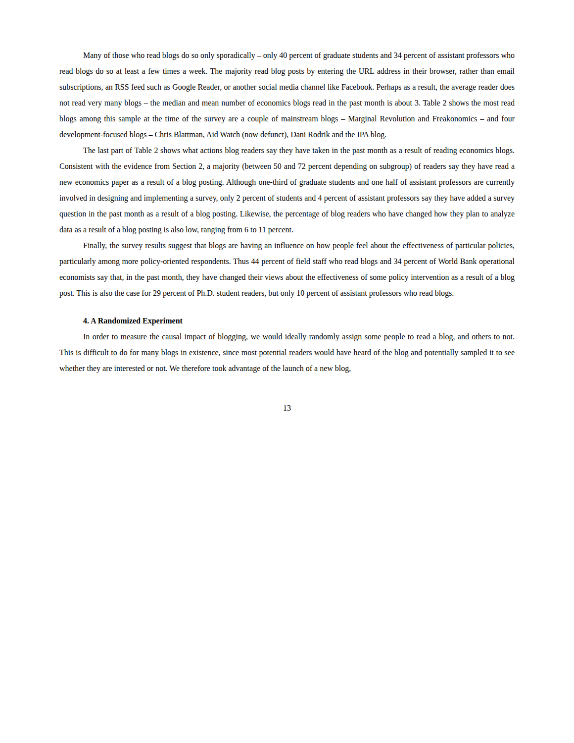Many of those who read blogs do so only sporadically – only 40 percent of graduate students and 34 percent of assistant professors who read blogs do so at least a few times a week. The majority read blog posts by entering the URL address in their browser, rather than email subscriptions, an RSS feed such as Google Reader, or another social media channel like Facebook. Perhaps as a result, the average reader does not read very many blogs – the median and mean number of economics blogs read in the past month is about 3. Table 2 shows the most read blogs among this sample at the time of the survey are a couple of mainstream blogs – Marginal Revolution and Freakonomics – and four development-focused blogs – Chris Blattman, Aid Watch (now defunct), Dani Rodrik and the IPA blog.
The last part of Table 2 shows what actions blog readers say they have taken in the past month as a result of reading economics blogs. Consistent with the evidence from Section 2, a majority (between 50 and 72 percent depending on subgroup) of readers say they have read a new economics paper as a result of a blog posting. Although one-third of graduate students and one half of assistant professors are currently involved in designing and implementing a survey, only 2 percent of students and 4 percent of assistant professors say they have added a survey question in the past month as a result of a blog posting. Likewise, the percentage of blog readers who have changed how they plan to analyze data as a result of a blog posting is also low, ranging from 6 to 11 percent.
Finally, the survey results suggest that blogs are having an influence on how people feel about the effectiveness of particular policies, particularly among more policy-oriented respondents. Thus 44 percent of field staff who read blogs and 34 percent of World Bank operational economists say that, in the past month, they have changed their views about the effectiveness of some policy intervention as a result of a blog post. This is also the case for 29 percent of Ph.D. student readers, but only 10 percent of assistant professors who read blogs.
4. A Randomized Experiment
In order to measure the causal impact of blogging, we would ideally randomly assign some people to read a blog, and others to not. This is difficult to do for many blogs in existence, since most potential readers would have heard of the blog and potentially sampled it to see whether they are interested or not. We therefore took advantage of the launch of a new blog,
13